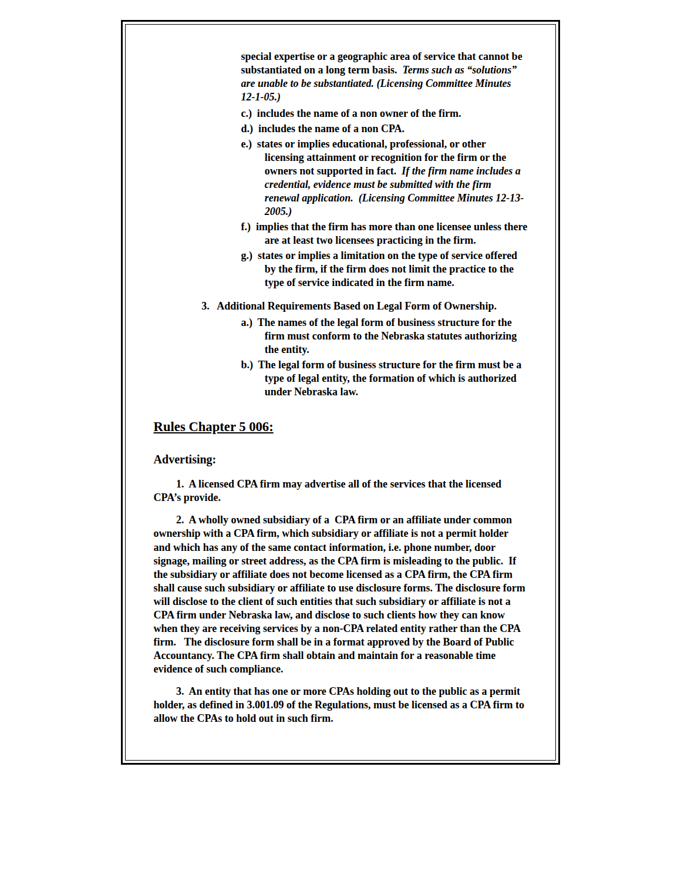special expertise or a geographic area of service that cannot be substantiated on a long term basis. Terms such as “solutions” are unable to be substantiated. (Licensing Committee Minutes 12-1-05.)
c.) includes the name of a non owner of the firm.
d.) includes the name of a non CPA.
e.) states or implies educational, professional, or other licensing attainment or recognition for the firm or the owners not supported in fact. If the firm name includes a credential, evidence must be submitted with the firm renewal application. (Licensing Committee Minutes 12-13-2005.)
f.) implies that the firm has more than one licensee unless there are at least two licensees practicing in the firm.
g.) states or implies a limitation on the type of service offered by the firm, if the firm does not limit the practice to the type of service indicated in the firm name.
3. Additional Requirements Based on Legal Form of Ownership.
a.) The names of the legal form of business structure for the firm must conform to the Nebraska statutes authorizing the entity.
b.) The legal form of business structure for the firm must be a type of legal entity, the formation of which is authorized under Nebraska law.
Rules Chapter 5 006:
Advertising:
1. A licensed CPA firm may advertise all of the services that the licensed CPA’s provide.
2. A wholly owned subsidiary of a CPA firm or an affiliate under common ownership with a CPA firm, which subsidiary or affiliate is not a permit holder and which has any of the same contact information, i.e. phone number, door signage, mailing or street address, as the CPA firm is misleading to the public. If the subsidiary or affiliate does not become licensed as a CPA firm, the CPA firm shall cause such subsidiary or affiliate to use disclosure forms. The disclosure form will disclose to the client of such entities that such subsidiary or affiliate is not a CPA firm under Nebraska law, and disclose to such clients how they can know when they are receiving services by a non-CPA related entity rather than the CPA firm. The disclosure form shall be in a format approved by the Board of Public Accountancy. The CPA firm shall obtain and maintain for a reasonable time evidence of such compliance.
3. An entity that has one or more CPAs holding out to the public as a permit holder, as defined in 3.001.09 of the Regulations, must be licensed as a CPA firm to allow the CPAs to hold out in such firm.